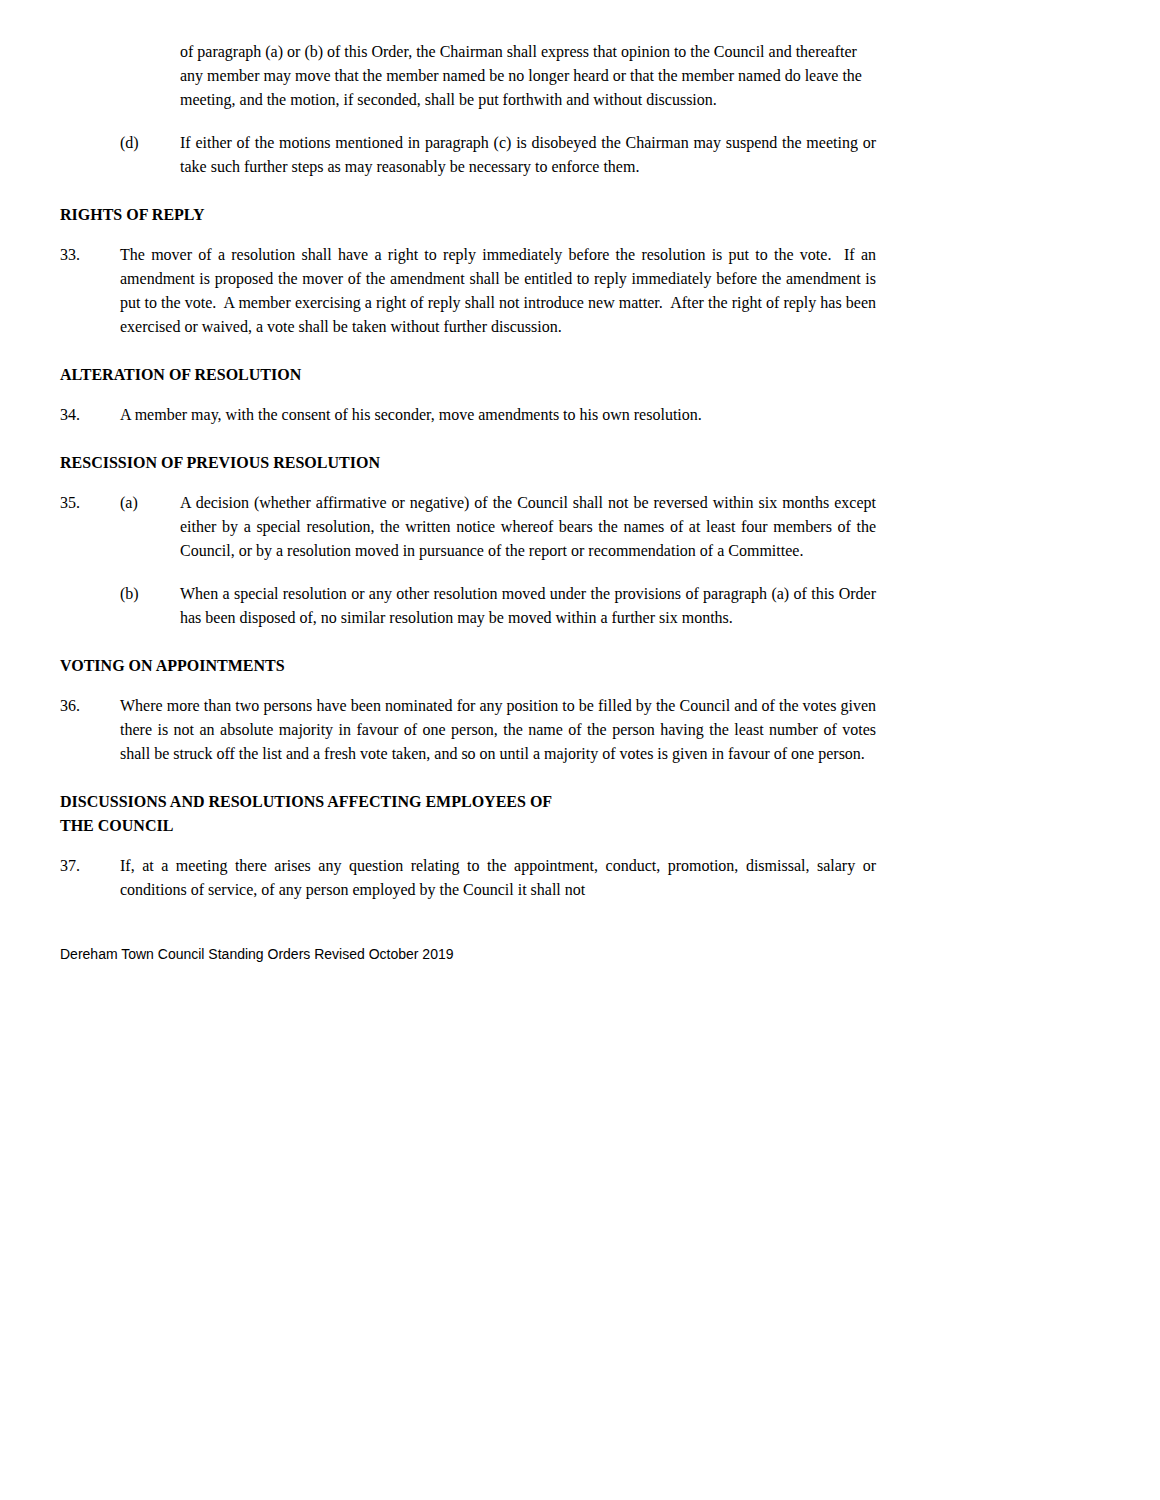of paragraph (a) or (b) of this Order, the Chairman shall express that opinion to the Council and thereafter any member may move that the member named be no longer heard or that the member named do leave the meeting, and the motion, if seconded, shall be put forthwith and without discussion.
(d)
If either of the motions mentioned in paragraph (c) is disobeyed the Chairman may suspend the meeting or take such further steps as may reasonably be necessary to enforce them.
Rights of Reply
33.
The mover of a resolution shall have a right to reply immediately before the resolution is put to the vote. If an amendment is proposed the mover of the amendment shall be entitled to reply immediately before the amendment is put to the vote. A member exercising a right of reply shall not introduce new matter. After the right of reply has been exercised or waived, a vote shall be taken without further discussion.
Alteration of Resolution
34.
A member may, with the consent of his seconder, move amendments to his own resolution.
Rescission of Previous Resolution
35.
(a)
A decision (whether affirmative or negative) of the Council shall not be reversed within six months except either by a special resolution, the written notice whereof bears the names of at least four members of the Council, or by a resolution moved in pursuance of the report or recommendation of a Committee.
(b)
When a special resolution or any other resolution moved under the provisions of paragraph (a) of this Order has been disposed of, no similar resolution may be moved within a further six months.
Voting on Appointments
36.
Where more than two persons have been nominated for any position to be filled by the Council and of the votes given there is not an absolute majority in favour of one person, the name of the person having the least number of votes shall be struck off the list and a fresh vote taken, and so on until a majority of votes is given in favour of one person.
Discussions and Resolutions Affecting Employees of
the Council
37.
If, at a meeting there arises any question relating to the appointment, conduct, promotion, dismissal, salary or conditions of service, of any person employed by the Council it shall not
Dereham Town Council Standing Orders Revised October 2019